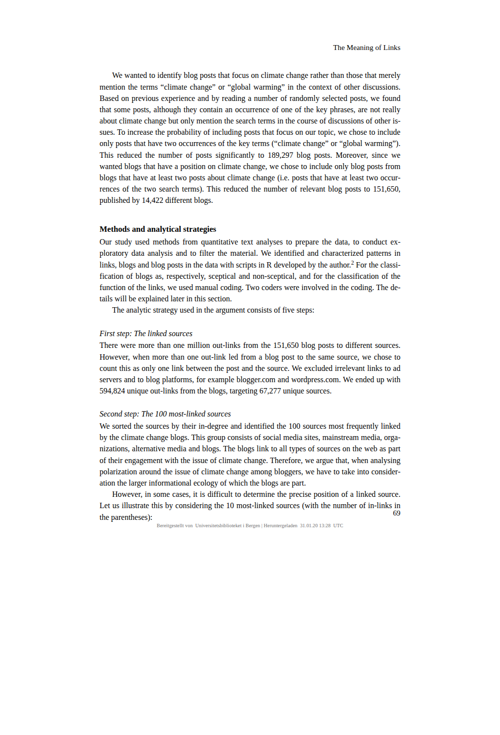The Meaning of Links
We wanted to identify blog posts that focus on climate change rather than those that merely mention the terms “climate change” or “global warming” in the context of other discussions. Based on previous experience and by reading a number of randomly selected posts, we found that some posts, although they contain an occurrence of one of the key phrases, are not really about climate change but only mention the search terms in the course of discussions of other issues. To increase the probability of including posts that focus on our topic, we chose to include only posts that have two occurrences of the key terms (“climate change” or “global warming”). This reduced the number of posts significantly to 189,297 blog posts. Moreover, since we wanted blogs that have a position on climate change, we chose to include only blog posts from blogs that have at least two posts about climate change (i.e. posts that have at least two occurrences of the two search terms). This reduced the number of relevant blog posts to 151,650, published by 14,422 different blogs.
Methods and analytical strategies
Our study used methods from quantitative text analyses to prepare the data, to conduct exploratory data analysis and to filter the material. We identified and characterized patterns in links, blogs and blog posts in the data with scripts in R developed by the author.2 For the classification of blogs as, respectively, sceptical and non-sceptical, and for the classification of the function of the links, we used manual coding. Two coders were involved in the coding. The details will be explained later in this section.
The analytic strategy used in the argument consists of five steps:
First step: The linked sources
There were more than one million out-links from the 151,650 blog posts to different sources. However, when more than one out-link led from a blog post to the same source, we chose to count this as only one link between the post and the source. We excluded irrelevant links to ad servers and to blog platforms, for example blogger.com and wordpress.com. We ended up with 594,824 unique out-links from the blogs, targeting 67,277 unique sources.
Second step: The 100 most-linked sources
We sorted the sources by their in-degree and identified the 100 sources most frequently linked by the climate change blogs. This group consists of social media sites, mainstream media, organizations, alternative media and blogs. The blogs link to all types of sources on the web as part of their engagement with the issue of climate change. Therefore, we argue that, when analysing polarization around the issue of climate change among bloggers, we have to take into consideration the larger informational ecology of which the blogs are part.
However, in some cases, it is difficult to determine the precise position of a linked source. Let us illustrate this by considering the 10 most-linked sources (with the number of in-links in the parentheses):
69
Bereitgestellt von Universitetsbiblioteket i Bergen | Heruntergeladen 31.01.20 13:28 UTC